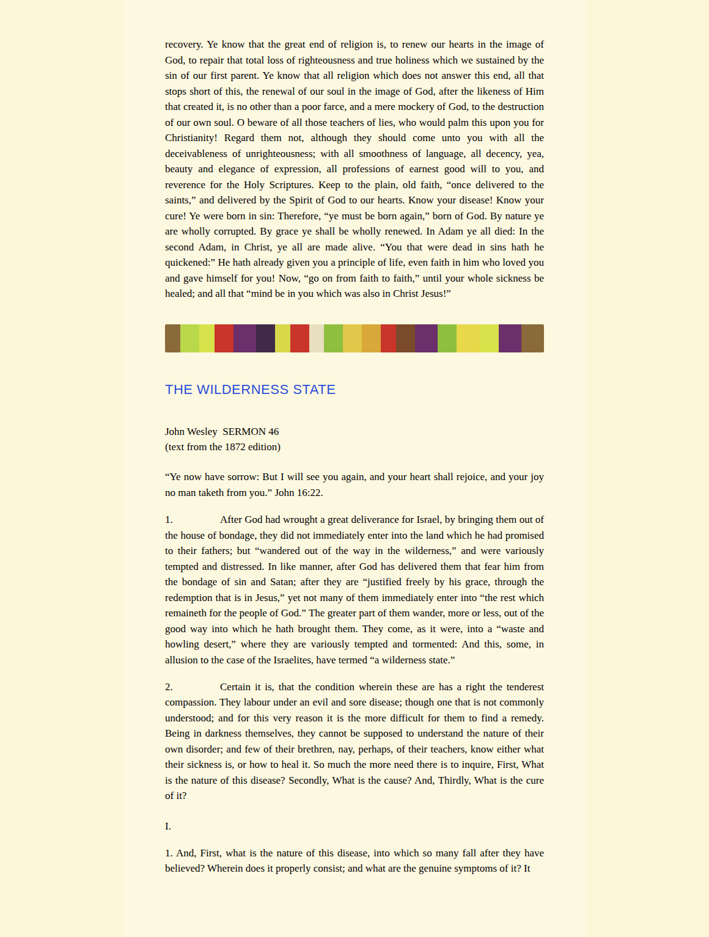recovery. Ye know that the great end of religion is, to renew our hearts in the image of God, to repair that total loss of righteousness and true holiness which we sustained by the sin of our first parent. Ye know that all religion which does not answer this end, all that stops short of this, the renewal of our soul in the image of God, after the likeness of Him that created it, is no other than a poor farce, and a mere mockery of God, to the destruction of our own soul. O beware of all those teachers of lies, who would palm this upon you for Christianity! Regard them not, although they should come unto you with all the deceivableness of unrighteousness; with all smoothness of language, all decency, yea, beauty and elegance of expression, all professions of earnest good will to you, and reverence for the Holy Scriptures. Keep to the plain, old faith, “once delivered to the saints,” and delivered by the Spirit of God to our hearts. Know your disease! Know your cure! Ye were born in sin: Therefore, “ye must be born again,” born of God. By nature ye are wholly corrupted. By grace ye shall be wholly renewed. In Adam ye all died: In the second Adam, in Christ, ye all are made alive. “You that were dead in sins hath he quickened:” He hath already given you a principle of life, even faith in him who loved you and gave himself for you! Now, “go on from faith to faith,” until your whole sickness be healed; and all that “mind be in you which was also in Christ Jesus!”
THE WILDERNESS STATE
John Wesley SERMON 46
(text from the 1872 edition)
“Ye now have sorrow: But I will see you again, and your heart shall rejoice, and your joy no man taketh from you.” John 16:22.
1. After God had wrought a great deliverance for Israel, by bringing them out of the house of bondage, they did not immediately enter into the land which he had promised to their fathers; but “wandered out of the way in the wilderness,” and were variously tempted and distressed. In like manner, after God has delivered them that fear him from the bondage of sin and Satan; after they are “justified freely by his grace, through the redemption that is in Jesus,” yet not many of them immediately enter into “the rest which remaineth for the people of God.” The greater part of them wander, more or less, out of the good way into which he hath brought them. They come, as it were, into a “waste and howling desert,” where they are variously tempted and tormented: And this, some, in allusion to the case of the Israelites, have termed “a wilderness state.”
2. Certain it is, that the condition wherein these are has a right the tenderest compassion. They labour under an evil and sore disease; though one that is not commonly understood; and for this very reason it is the more difficult for them to find a remedy. Being in darkness themselves, they cannot be supposed to understand the nature of their own disorder; and few of their brethren, nay, perhaps, of their teachers, know either what their sickness is, or how to heal it. So much the more need there is to inquire, First, What is the nature of this disease? Secondly, What is the cause? And, Thirdly, What is the cure of it?
I.
1. And, First, what is the nature of this disease, into which so many fall after they have believed? Wherein does it properly consist; and what are the genuine symptoms of it? It